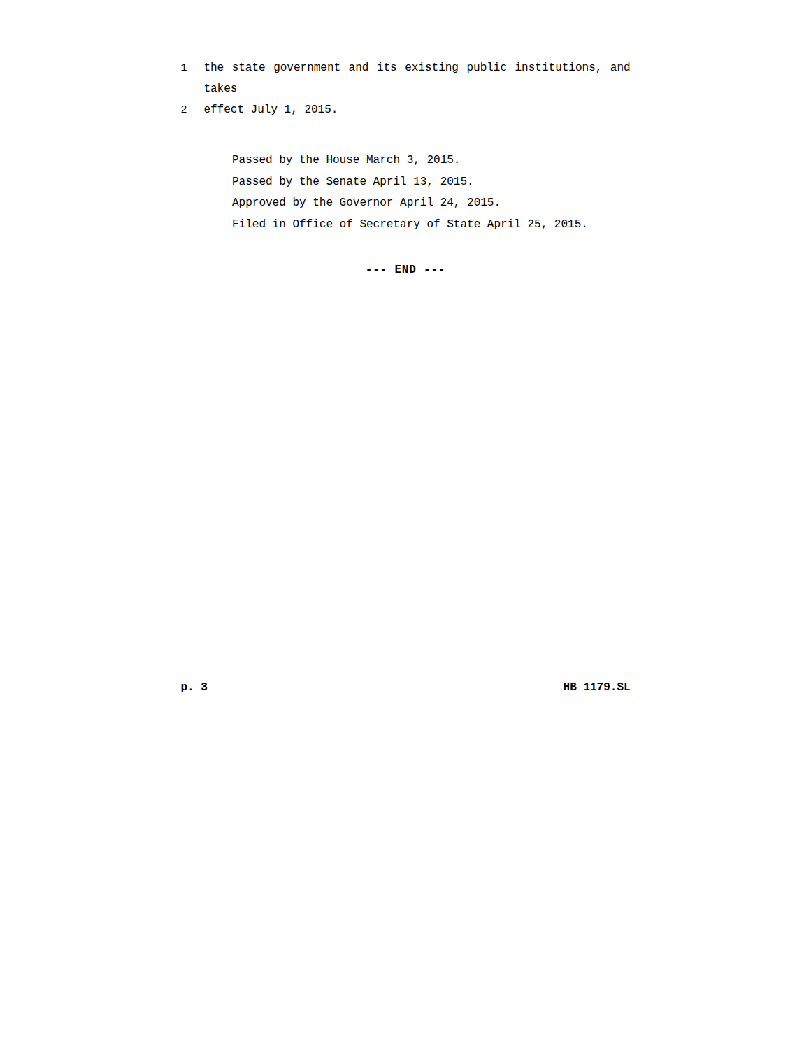1 the state government and its existing public institutions, and takes
2 effect July 1, 2015.
Passed by the House March 3, 2015.
Passed by the Senate April 13, 2015.
Approved by the Governor April 24, 2015.
Filed in Office of Secretary of State April 25, 2015.
--- END ---
p. 3 HB 1179.SL